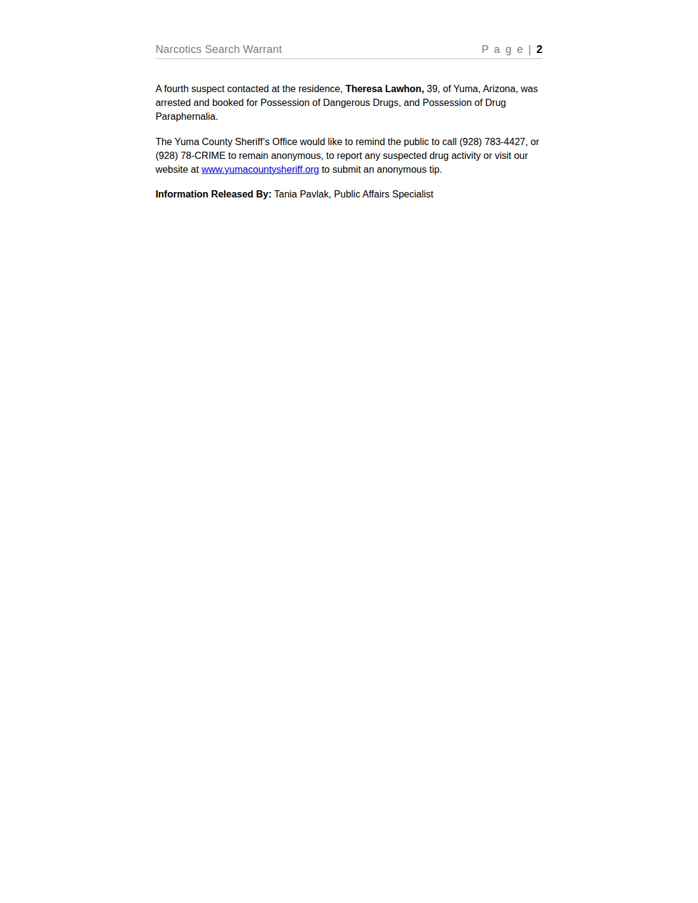Narcotics Search Warrant P a g e | 2
A fourth suspect contacted at the residence, Theresa Lawhon, 39, of Yuma, Arizona, was arrested and booked for Possession of Dangerous Drugs, and Possession of Drug Paraphernalia.
The Yuma County Sheriff’s Office would like to remind the public to call (928) 783-4427, or
(928) 78-CRIME to remain anonymous, to report any suspected drug activity or visit our website at www.yumacountysheriff.org to submit an anonymous tip.
Information Released By: Tania Pavlak, Public Affairs Specialist